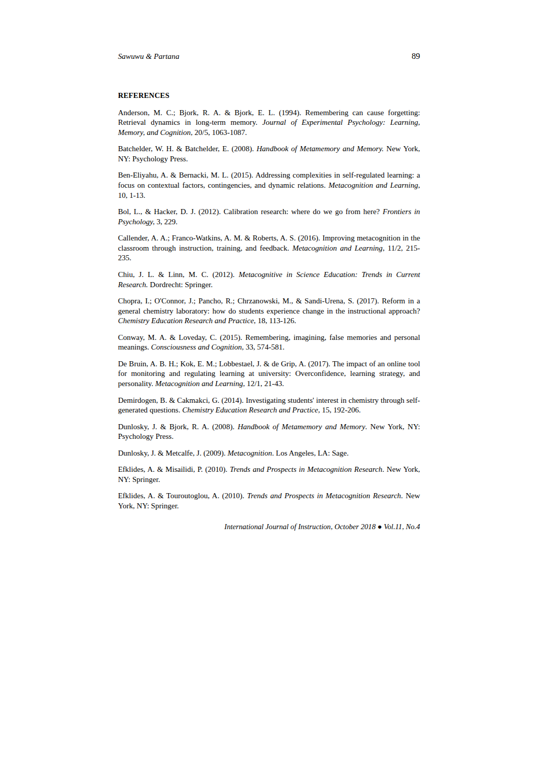Sawuwu & Partana 89
REFERENCES
Anderson, M. C.; Bjork, R. A. & Bjork, E. L. (1994). Remembering can cause forgetting: Retrieval dynamics in long-term memory. Journal of Experimental Psychology: Learning, Memory, and Cognition, 20/5, 1063-1087.
Batchelder, W. H. & Batchelder, E. (2008). Handbook of Metamemory and Memory. New York, NY: Psychology Press.
Ben-Eliyahu, A. & Bernacki, M. L. (2015). Addressing complexities in self-regulated learning: a focus on contextual factors, contingencies, and dynamic relations. Metacognition and Learning, 10, 1-13.
Bol, L., & Hacker, D. J. (2012). Calibration research: where do we go from here? Frontiers in Psychology, 3, 229.
Callender, A. A.; Franco-Watkins, A. M. & Roberts, A. S. (2016). Improving metacognition in the classroom through instruction, training, and feedback. Metacognition and Learning, 11/2, 215-235.
Chiu, J. L. & Linn, M. C. (2012). Metacognitive in Science Education: Trends in Current Research. Dordrecht: Springer.
Chopra, I.; O'Connor, J.; Pancho, R.; Chrzanowski, M., & Sandi-Urena, S. (2017). Reform in a general chemistry laboratory: how do students experience change in the instructional approach? Chemistry Education Research and Practice, 18, 113-126.
Conway, M. A. & Loveday, C. (2015). Remembering, imagining, false memories and personal meanings. Consciousness and Cognition, 33, 574-581.
De Bruin, A. B. H.; Kok, E. M.; Lobbestael, J. & de Grip, A. (2017). The impact of an online tool for monitoring and regulating learning at university: Overconfidence, learning strategy, and personality. Metacognition and Learning, 12/1, 21-43.
Demirdogen, B. & Cakmakci, G. (2014). Investigating students' interest in chemistry through self-generated questions. Chemistry Education Research and Practice, 15, 192-206.
Dunlosky, J. & Bjork, R. A. (2008). Handbook of Metamemory and Memory. New York, NY: Psychology Press.
Dunlosky, J. & Metcalfe, J. (2009). Metacognition. Los Angeles, LA: Sage.
Efklides, A. & Misailidi, P. (2010). Trends and Prospects in Metacognition Research. New York, NY: Springer.
Efklides, A. & Touroutoglou, A. (2010). Trends and Prospects in Metacognition Research. New York, NY: Springer.
International Journal of Instruction, October 2018 ● Vol.11, No.4